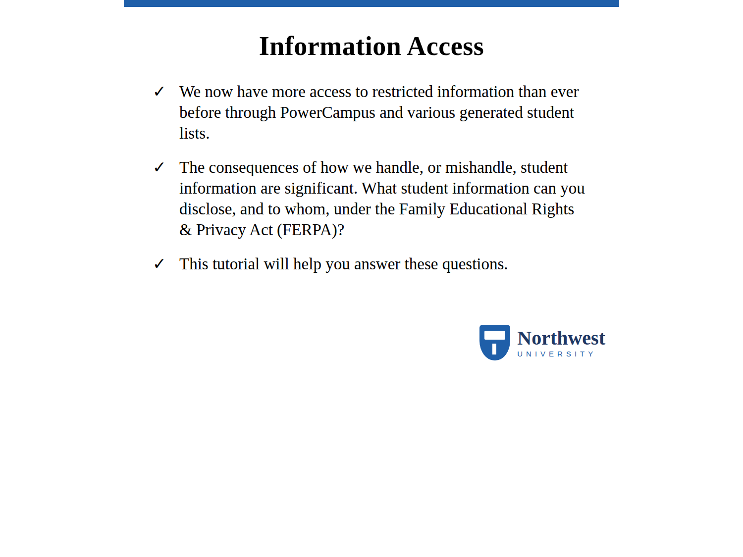Information Access
We now have more access to restricted information than ever before through PowerCampus and various generated student lists.
The consequences of how we handle, or mishandle, student information are significant. What student information can you disclose, and to whom, under the Family Educational Rights & Privacy Act (FERPA)?
This tutorial will help you answer these questions.
Northwest UNIVERSITY